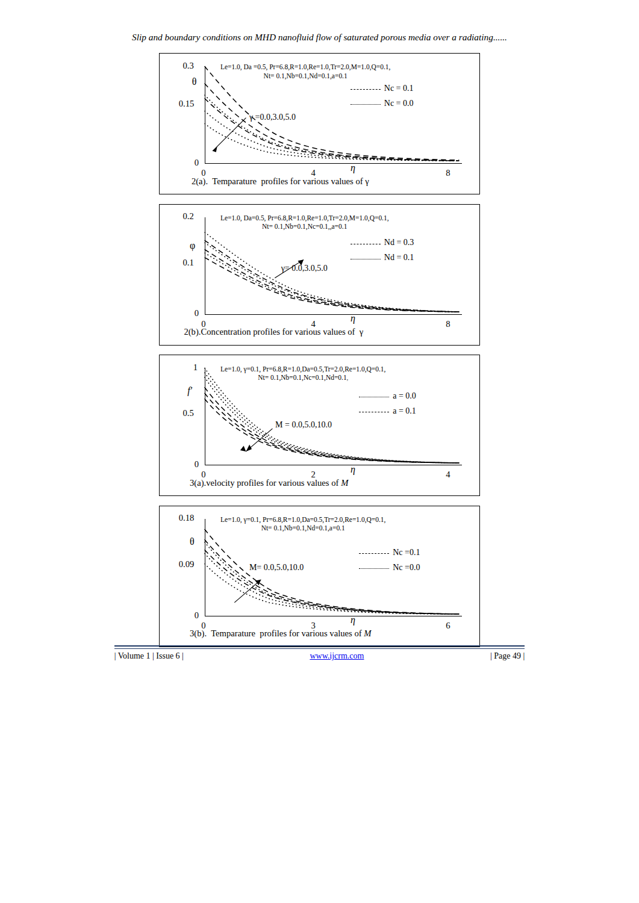Slip and boundary conditions on MHD nanofluid flow of saturated porous media over a radiating......
0.3
0.15
0
θ
0
4
8
η
Le=1.0, Da =0.5, Pr=6.8,R=1.0,Re=1.0,Tr=2.0,M=1.0,Q=0.1,
Nt= 0.1,Nb=0.1,Nd=0.1,a=0.1
Nc = 0.1
Nc = 0.0
γ =0.0,3.0,5.0
2(a). Temparature profiles for various values of γ
0.2
0.1
0
φ
0
4
8
η
Le=1.0, Da=0.5, Pr=6.8,R=1.0,Re=1.0,Tr=2.0,M=1.0,Q=0.1,
Nt= 0.1,Nb=0.1,Nc=0.1,,a=0.1
Nd = 0.3
Nd = 0.1
γ= 0.0,3.0,5.0
2(b).Concentration profiles for various values of γ
1
0.5
0
f′
0
2
4
η
Le=1.0, γ=0.1, Pr=6.8,R=1.0,Da=0.5,Tr=2.0,Re=1.0,Q=0.1,
Nt= 0.1,Nb=0.1,Nc=0.1,Nd=0.1,
a = 0.0
a = 0.1
M = 0.0,5.0,10.0
3(a).velocity profiles for various values of M
0.18
0.09
0
θ
0
3
6
η
Le=1.0, γ=0.1, Pr=6.8,R=1.0,Da=0.5,Tr=2.0,Re=1.0,Q=0.1,
Nt= 0.1,Nb=0.1,Nd=0.1,a=0.1
Nc =0.1
Nc =0.0
M= 0.0,5.0,10.0
3(b). Temparature profiles for various values of M
| Volume 1 | Issue 6 | www.ijcrm.com | Page 49 |